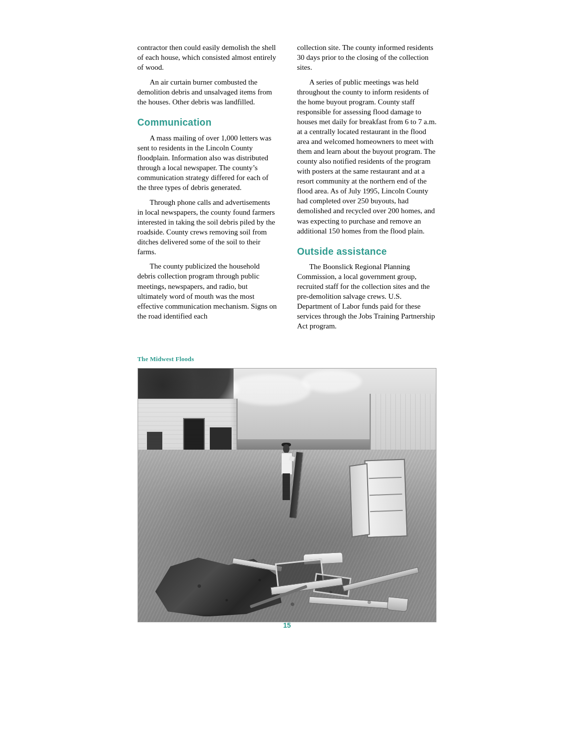contractor then could easily demolish the shell of each house, which consisted almost entirely of wood.
An air curtain burner combusted the demolition debris and unsalvaged items from the houses. Other debris was landfilled.
Communication
A mass mailing of over 1,000 letters was sent to residents in the Lincoln County floodplain. Information also was distributed through a local newspaper. The county’s communication strategy differed for each of the three types of debris generated.
Through phone calls and advertisements in local newspapers, the county found farmers interested in taking the soil debris piled by the roadside. County crews removing soil from ditches delivered some of the soil to their farms.
The county publicized the household debris collection program through public meetings, newspapers, and radio, but ultimately word of mouth was the most effective communication mechanism. Signs on the road identified each
collection site. The county informed residents 30 days prior to the closing of the collection sites.
A series of public meetings was held throughout the county to inform residents of the home buyout program. County staff responsible for assessing flood damage to houses met daily for breakfast from 6 to 7 a.m. at a centrally located restaurant in the flood area and welcomed homeowners to meet with them and learn about the buyout program. The county also notified residents of the program with posters at the same restaurant and at a resort community at the northern end of the flood area. As of July 1995, Lincoln County had completed over 250 buyouts, had demolished and recycled over 200 homes, and was expecting to purchase and remove an additional 150 homes from the flood plain.
Outside assistance
The Boonslick Regional Planning Commission, a local government group, recruited staff for the collection sites and the pre-demolition salvage crews. U.S. Department of Labor funds paid for these services through the Jobs Training Partnership Act program.
The Midwest Floods
15